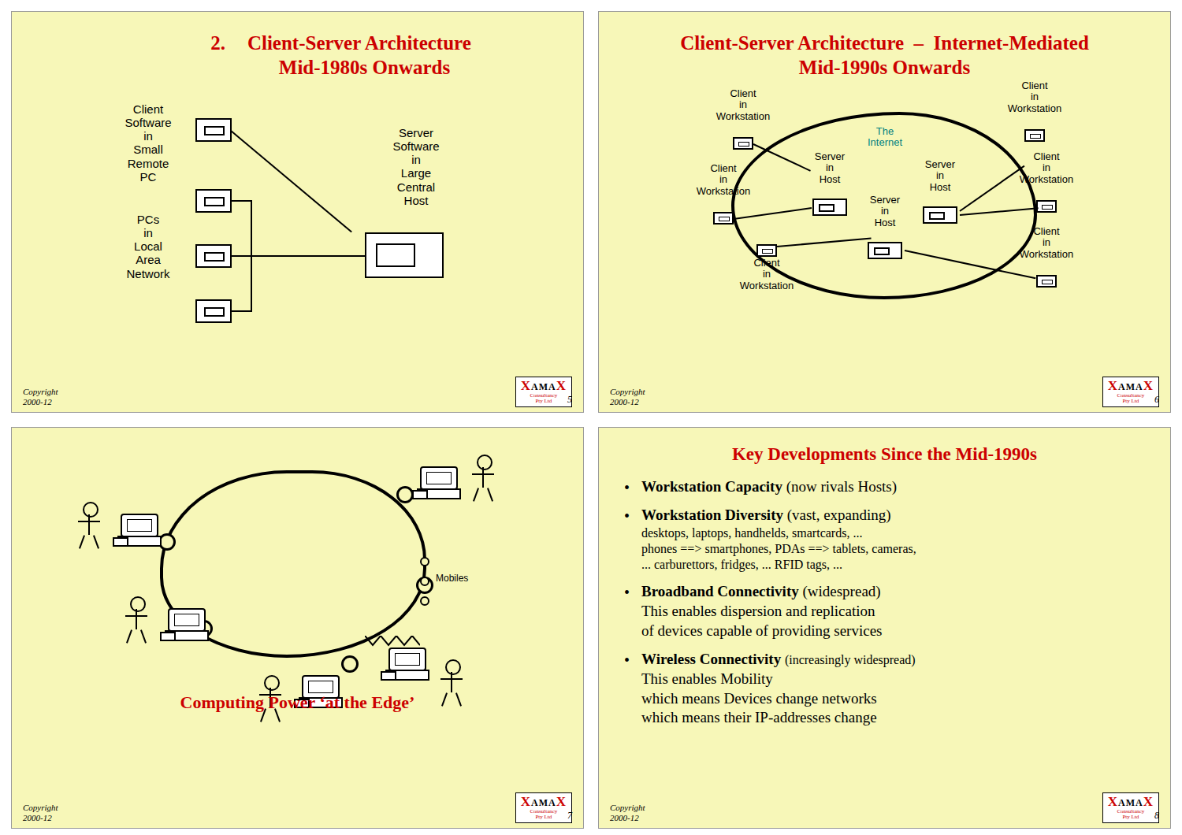2. Client-Server Architecture
Mid-1980s Onwards
Client
Software
in
Small
Remote
PC
PCs
in
Local
Area
Network
Server
Software
in
Large
Central
Host
Copyright
2000-12
XAMAX
Consultancy
Pty Ltd
5
Client-Server Architecture – Internet-Mediated
Mid-1990s Onwards
The
Internet
Client
in
Workstation
Client
in
Workstation
Client
in
Workstation
Client
in
Workstation
Client
in
Workstation
Client
in
Workstation
Server
in
Host
Server
in
Host
Server
in
Host
Copyright
2000-12
XAMAX
Consultancy
Pty Ltd
6
Mobiles
Computing Power ‘at the Edge’
Copyright
2000-12
XAMAX
Consultancy
Pty Ltd
7
Key Developments Since the Mid-1990s
Workstation Capacity (now rivals Hosts)
Workstation Diversity (vast, expanding) desktops, laptops, handhelds, smartcards, ... phones ==> smartphones, PDAs ==> tablets, cameras, ... carburettors, fridges, ... RFID tags, ...
Broadband Connectivity (widespread)
This enables dispersion and replication
of devices capable of providing services
Wireless Connectivity (increasingly widespread)
This enables Mobility
which means Devices change networks
which means their IP-addresses change
Copyright
2000-12
XAMAX
Consultancy
Pty Ltd
8